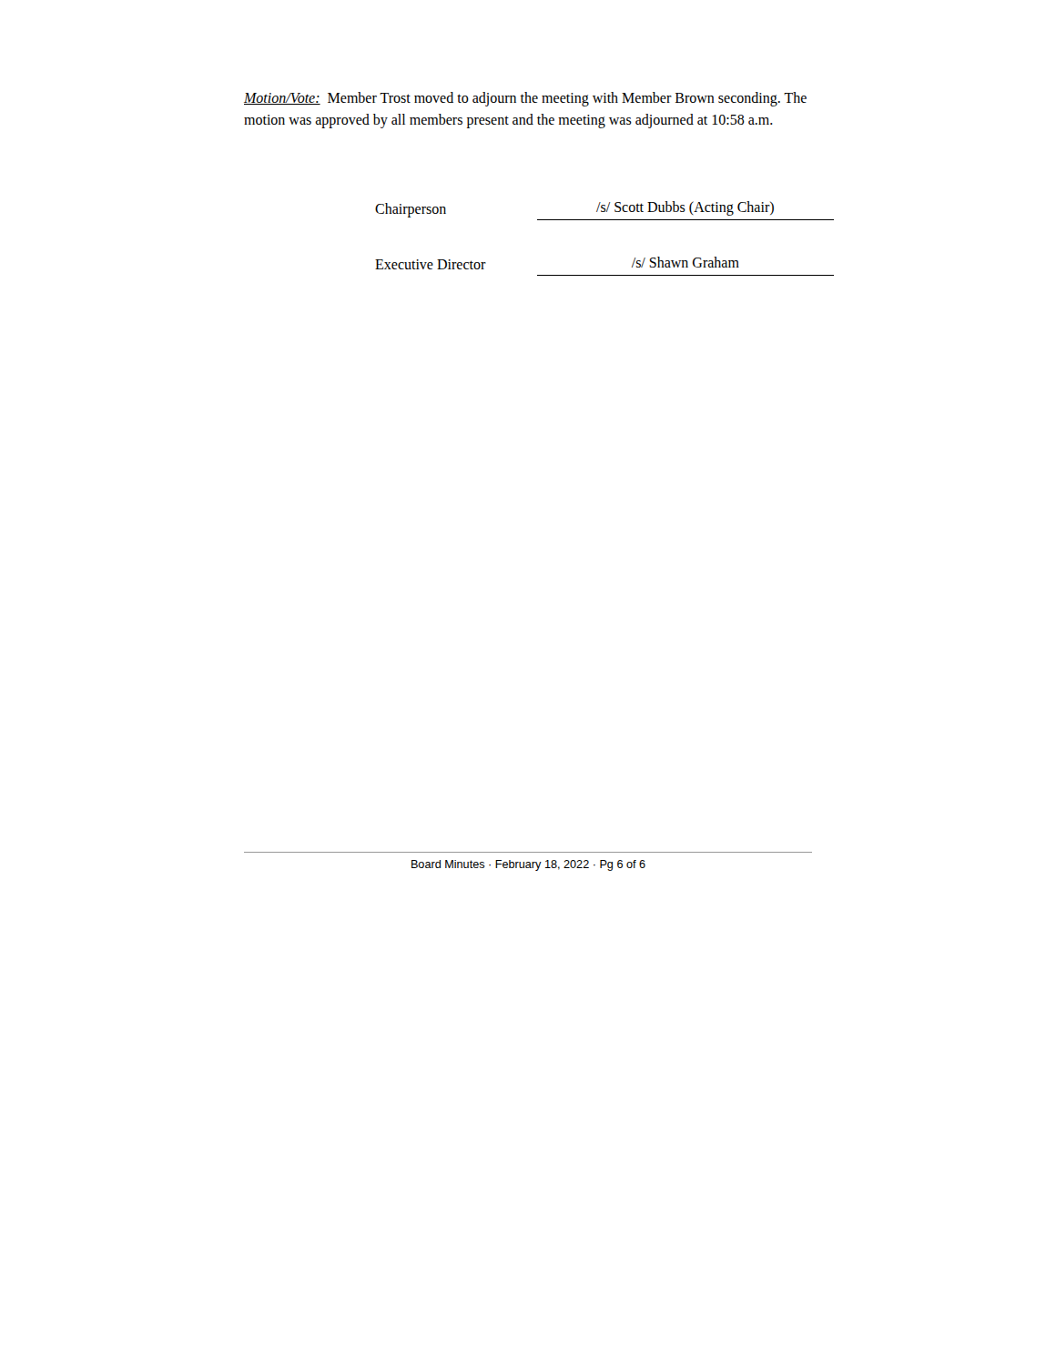Motion/Vote: Member Trost moved to adjourn the meeting with Member Brown seconding. The motion was approved by all members present and the meeting was adjourned at 10:58 a.m.
Chairperson
/s/ Scott Dubbs (Acting Chair)
Executive Director
/s/ Shawn Graham
Board Minutes · February 18, 2022 · Pg 6 of 6